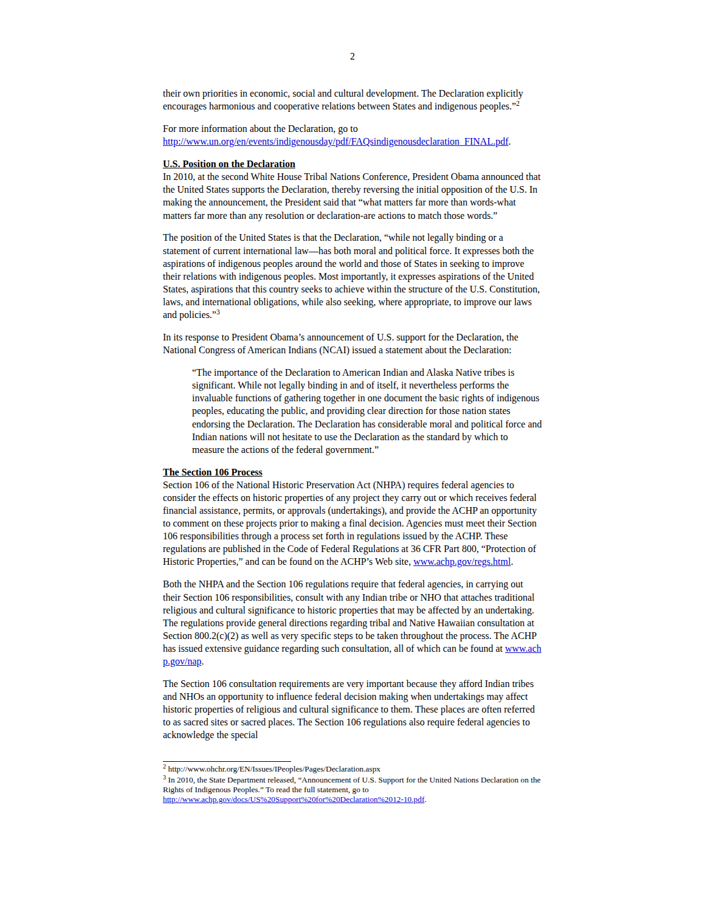2
their own priorities in economic, social and cultural development. The Declaration explicitly encourages harmonious and cooperative relations between States and indigenous peoples.”2
For more information about the Declaration, go to
http://www.un.org/en/events/indigenousday/pdf/FAQsindigenousdeclaration_FINAL.pdf.
U.S. Position on the Declaration
In 2010, at the second White House Tribal Nations Conference, President Obama announced that the United States supports the Declaration, thereby reversing the initial opposition of the U.S. In making the announcement, the President said that “what matters far more than words-what matters far more than any resolution or declaration-are actions to match those words.”
The position of the United States is that the Declaration, “while not legally binding or a statement of current international law—has both moral and political force. It expresses both the aspirations of indigenous peoples around the world and those of States in seeking to improve their relations with indigenous peoples. Most importantly, it expresses aspirations of the United States, aspirations that this country seeks to achieve within the structure of the U.S. Constitution, laws, and international obligations, while also seeking, where appropriate, to improve our laws and policies.”3
In its response to President Obama’s announcement of U.S. support for the Declaration, the National Congress of American Indians (NCAI) issued a statement about the Declaration:
“The importance of the Declaration to American Indian and Alaska Native tribes is significant. While not legally binding in and of itself, it nevertheless performs the invaluable functions of gathering together in one document the basic rights of indigenous peoples, educating the public, and providing clear direction for those nation states endorsing the Declaration. The Declaration has considerable moral and political force and Indian nations will not hesitate to use the Declaration as the standard by which to measure the actions of the federal government.”
The Section 106 Process
Section 106 of the National Historic Preservation Act (NHPA) requires federal agencies to consider the effects on historic properties of any project they carry out or which receives federal financial assistance, permits, or approvals (undertakings), and provide the ACHP an opportunity to comment on these projects prior to making a final decision. Agencies must meet their Section 106 responsibilities through a process set forth in regulations issued by the ACHP. These regulations are published in the Code of Federal Regulations at 36 CFR Part 800, “Protection of Historic Properties,” and can be found on the ACHP’s Web site, www.achp.gov/regs.html.
Both the NHPA and the Section 106 regulations require that federal agencies, in carrying out their Section 106 responsibilities, consult with any Indian tribe or NHO that attaches traditional religious and cultural significance to historic properties that may be affected by an undertaking. The regulations provide general directions regarding tribal and Native Hawaiian consultation at Section 800.2(c)(2) as well as very specific steps to be taken throughout the process. The ACHP has issued extensive guidance regarding such consultation, all of which can be found at www.achp.gov/nap.
The Section 106 consultation requirements are very important because they afford Indian tribes and NHOs an opportunity to influence federal decision making when undertakings may affect historic properties of religious and cultural significance to them. These places are often referred to as sacred sites or sacred places. The Section 106 regulations also require federal agencies to acknowledge the special
2 http://www.ohchr.org/EN/Issues/IPeoples/Pages/Declaration.aspx
3 In 2010, the State Department released, “Announcement of U.S. Support for the United Nations Declaration on the Rights of Indigenous Peoples.” To read the full statement, go to
http://www.achp.gov/docs/US%20Support%20for%20Declaration%2012-10.pdf.